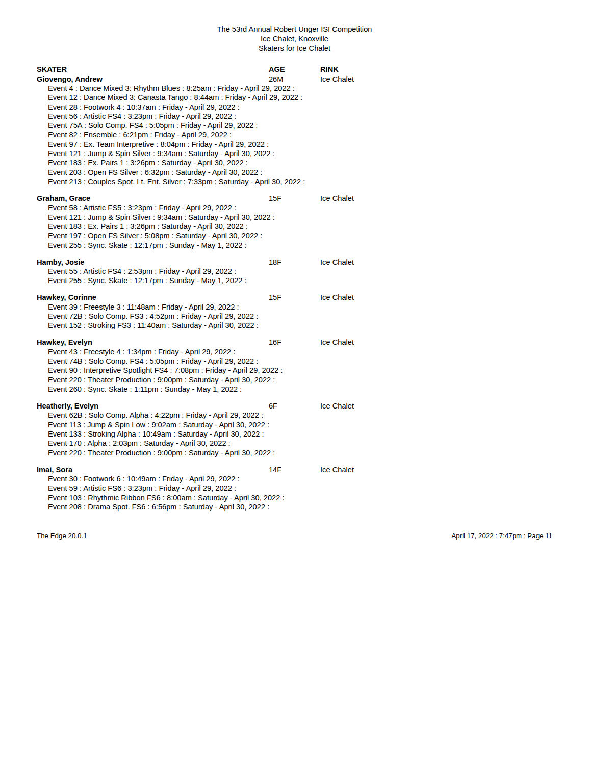The 53rd Annual Robert Unger ISI Competition
Ice Chalet, Knoxville
Skaters for Ice Chalet
| SKATER | AGE | RINK |
| --- | --- | --- |
| Giovengo, Andrew | 26M | Ice Chalet |
| Event 4 : Dance Mixed 3: Rhythm Blues : 8:25am : Friday - April 29, 2022 : Event 12 : Dance Mixed 3: Canasta Tango : 8:44am : Friday - April 29, 2022 : Event 28 : Footwork 4 : 10:37am : Friday - April 29, 2022 : Event 56 : Artistic FS4 : 3:23pm : Friday - April 29, 2022 : Event 75A : Solo Comp. FS4 : 5:05pm : Friday - April 29, 2022 : Event 82 : Ensemble : 6:21pm : Friday - April 29, 2022 : Event 97 : Ex. Team Interpretive : 8:04pm : Friday - April 29, 2022 : Event 121 : Jump & Spin Silver : 9:34am : Saturday - April 30, 2022 : Event 183 : Ex. Pairs 1 : 3:26pm : Saturday - April 30, 2022 : Event 203 : Open FS Silver : 6:32pm : Saturday - April 30, 2022 : Event 213 : Couples Spot. Lt. Ent. Silver : 7:33pm : Saturday - April 30, 2022 : |
| Graham, Grace | 15F | Ice Chalet |
| Event 58 : Artistic FS5 : 3:23pm : Friday - April 29, 2022 : Event 121 : Jump & Spin Silver : 9:34am : Saturday - April 30, 2022 : Event 183 : Ex. Pairs 1 : 3:26pm : Saturday - April 30, 2022 : Event 197 : Open FS Silver : 5:08pm : Saturday - April 30, 2022 : Event 255 : Sync. Skate : 12:17pm : Sunday - May 1, 2022 : |
| Hamby, Josie | 18F | Ice Chalet |
| Event 55 : Artistic FS4 : 2:53pm : Friday - April 29, 2022 : Event 255 : Sync. Skate : 12:17pm : Sunday - May 1, 2022 : |
| Hawkey, Corinne | 15F | Ice Chalet |
| Event 39 : Freestyle 3 : 11:48am : Friday - April 29, 2022 : Event 72B : Solo Comp. FS3 : 4:52pm : Friday - April 29, 2022 : Event 152 : Stroking FS3 : 11:40am : Saturday - April 30, 2022 : |
| Hawkey, Evelyn | 16F | Ice Chalet |
| Event 43 : Freestyle 4 : 1:34pm : Friday - April 29, 2022 : Event 74B : Solo Comp. FS4 : 5:05pm : Friday - April 29, 2022 : Event 90 : Interpretive Spotlight FS4 : 7:08pm : Friday - April 29, 2022 : Event 220 : Theater Production : 9:00pm : Saturday - April 30, 2022 : Event 260 : Sync. Skate : 1:11pm : Sunday - May 1, 2022 : |
| Heatherly, Evelyn | 6F | Ice Chalet |
| Event 62B : Solo Comp. Alpha : 4:22pm : Friday - April 29, 2022 : Event 113 : Jump & Spin Low : 9:02am : Saturday - April 30, 2022 : Event 133 : Stroking Alpha : 10:49am : Saturday - April 30, 2022 : Event 170 : Alpha : 2:03pm : Saturday - April 30, 2022 : Event 220 : Theater Production : 9:00pm : Saturday - April 30, 2022 : |
| Imai, Sora | 14F | Ice Chalet |
| Event 30 : Footwork 6 : 10:49am : Friday - April 29, 2022 : Event 59 : Artistic FS6 : 3:23pm : Friday - April 29, 2022 : Event 103 : Rhythmic Ribbon FS6 : 8:00am : Saturday - April 30, 2022 : Event 208 : Drama Spot. FS6 : 6:56pm : Saturday - April 30, 2022 : |
The Edge 20.0.1 April 17, 2022 : 7:47pm : Page 11